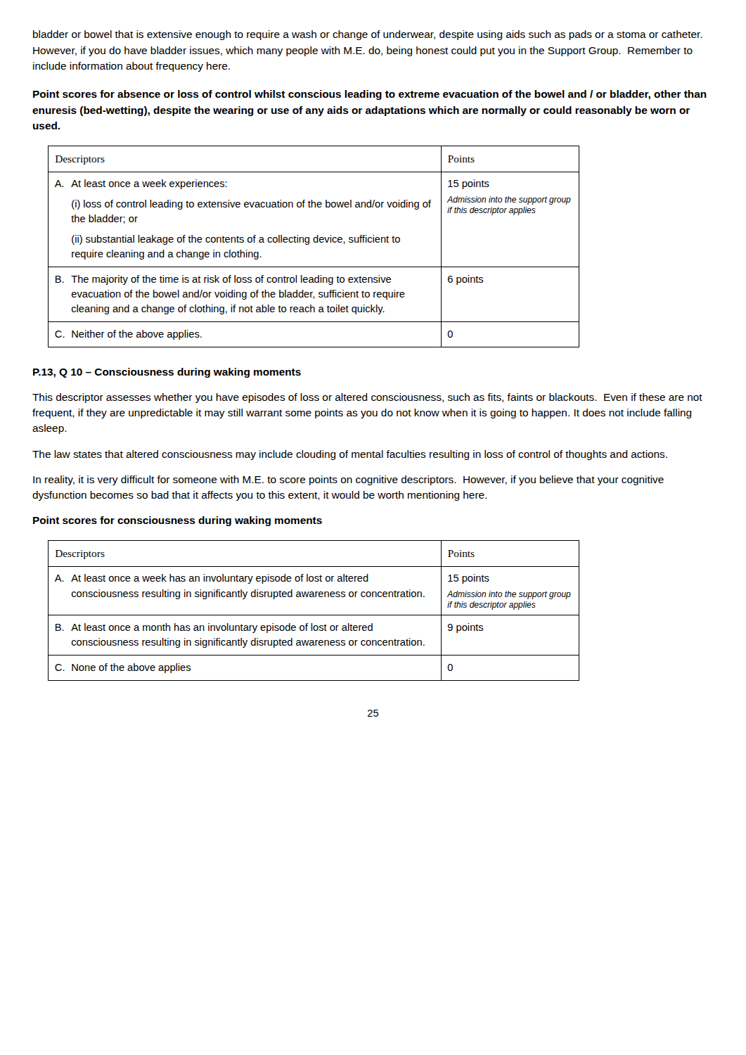bladder or bowel that is extensive enough to require a wash or change of underwear, despite using aids such as pads or a stoma or catheter. However, if you do have bladder issues, which many people with M.E. do, being honest could put you in the Support Group. Remember to include information about frequency here.
Point scores for absence or loss of control whilst conscious leading to extreme evacuation of the bowel and / or bladder, other than enuresis (bed-wetting), despite the wearing or use of any aids or adaptations which are normally or could reasonably be worn or used.
| Descriptors | Points |
| --- | --- |
| A. At least once a week experiences: (i) loss of control leading to extensive evacuation of the bowel and/or voiding of the bladder; or (ii) substantial leakage of the contents of a collecting device, sufficient to require cleaning and a change in clothing. | 15 points Admission into the support group if this descriptor applies |
| B. The majority of the time is at risk of loss of control leading to extensive evacuation of the bowel and/or voiding of the bladder, sufficient to require cleaning and a change of clothing, if not able to reach a toilet quickly. | 6 points |
| C. Neither of the above applies. | 0 |
P.13, Q 10 – Consciousness during waking moments
This descriptor assesses whether you have episodes of loss or altered consciousness, such as fits, faints or blackouts. Even if these are not frequent, if they are unpredictable it may still warrant some points as you do not know when it is going to happen. It does not include falling asleep.
The law states that altered consciousness may include clouding of mental faculties resulting in loss of control of thoughts and actions.
In reality, it is very difficult for someone with M.E. to score points on cognitive descriptors. However, if you believe that your cognitive dysfunction becomes so bad that it affects you to this extent, it would be worth mentioning here.
Point scores for consciousness during waking moments
| Descriptors | Points |
| --- | --- |
| A. At least once a week has an involuntary episode of lost or altered consciousness resulting in significantly disrupted awareness or concentration. | 15 points Admission into the support group if this descriptor applies |
| B. At least once a month has an involuntary episode of lost or altered consciousness resulting in significantly disrupted awareness or concentration. | 9 points |
| C. None of the above applies | 0 |
25